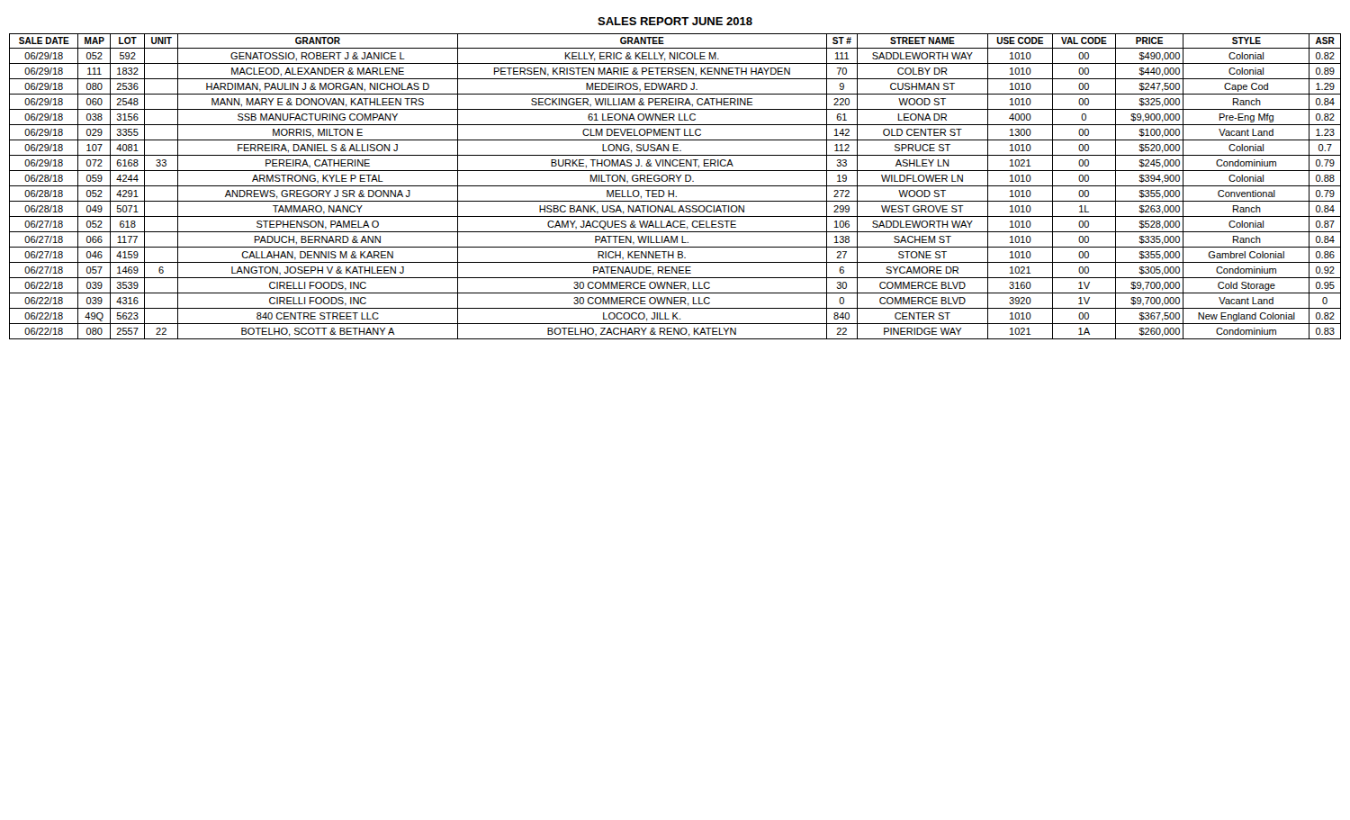SALES REPORT JUNE 2018
| SALE DATE | MAP | LOT | UNIT | GRANTOR | GRANTEE | ST # | STREET NAME | USE CODE | VAL CODE | PRICE | STYLE | ASR |
| --- | --- | --- | --- | --- | --- | --- | --- | --- | --- | --- | --- | --- |
| 06/29/18 | 052 | 592 | | GENATOSSIO, ROBERT J & JANICE L | KELLY, ERIC & KELLY, NICOLE M. | 111 | SADDLEWORTH WAY | 1010 | 00 | $490,000 | Colonial | 0.82 |
| 06/29/18 | 111 | 1832 | | MACLEOD, ALEXANDER & MARLENE | PETERSEN, KRISTEN MARIE & PETERSEN, KENNETH HAYDEN | 70 | COLBY DR | 1010 | 00 | $440,000 | Colonial | 0.89 |
| 06/29/18 | 080 | 2536 | | HARDIMAN, PAULIN J & MORGAN, NICHOLAS D | MEDEIROS, EDWARD J. | 9 | CUSHMAN ST | 1010 | 00 | $247,500 | Cape Cod | 1.29 |
| 06/29/18 | 060 | 2548 | | MANN, MARY E & DONOVAN, KATHLEEN TRS | SECKINGER, WILLIAM & PEREIRA, CATHERINE | 220 | WOOD ST | 1010 | 00 | $325,000 | Ranch | 0.84 |
| 06/29/18 | 038 | 3156 | | SSB MANUFACTURING COMPANY | 61 LEONA OWNER LLC | 61 | LEONA DR | 4000 | 0 | $9,900,000 | Pre-Eng Mfg | 0.82 |
| 06/29/18 | 029 | 3355 | | MORRIS, MILTON E | CLM DEVELOPMENT LLC | 142 | OLD CENTER ST | 1300 | 00 | $100,000 | Vacant Land | 1.23 |
| 06/29/18 | 107 | 4081 | | FERREIRA, DANIEL S & ALLISON J | LONG, SUSAN E. | 112 | SPRUCE ST | 1010 | 00 | $520,000 | Colonial | 0.7 |
| 06/29/18 | 072 | 6168 | 33 | PEREIRA, CATHERINE | BURKE, THOMAS J. & VINCENT, ERICA | 33 | ASHLEY LN | 1021 | 00 | $245,000 | Condominium | 0.79 |
| 06/28/18 | 059 | 4244 | | ARMSTRONG, KYLE P ETAL | MILTON, GREGORY D. | 19 | WILDFLOWER LN | 1010 | 00 | $394,900 | Colonial | 0.88 |
| 06/28/18 | 052 | 4291 | | ANDREWS, GREGORY J SR & DONNA J | MELLO, TED H. | 272 | WOOD ST | 1010 | 00 | $355,000 | Conventional | 0.79 |
| 06/28/18 | 049 | 5071 | | TAMMARO, NANCY | HSBC BANK, USA, NATIONAL ASSOCIATION | 299 | WEST GROVE ST | 1010 | 1L | $263,000 | Ranch | 0.84 |
| 06/27/18 | 052 | 618 | | STEPHENSON, PAMELA O | CAMY, JACQUES & WALLACE, CELESTE | 106 | SADDLEWORTH WAY | 1010 | 00 | $528,000 | Colonial | 0.87 |
| 06/27/18 | 066 | 1177 | | PADUCH, BERNARD & ANN | PATTEN, WILLIAM L. | 138 | SACHEM ST | 1010 | 00 | $335,000 | Ranch | 0.84 |
| 06/27/18 | 046 | 4159 | | CALLAHAN, DENNIS M & KAREN | RICH, KENNETH B. | 27 | STONE ST | 1010 | 00 | $355,000 | Gambrel Colonial | 0.86 |
| 06/27/18 | 057 | 1469 | 6 | LANGTON, JOSEPH V & KATHLEEN J | PATENAUDE, RENEE | 6 | SYCAMORE DR | 1021 | 00 | $305,000 | Condominium | 0.92 |
| 06/22/18 | 039 | 3539 | | CIRELLI FOODS, INC | 30 COMMERCE OWNER, LLC | 30 | COMMERCE BLVD | 3160 | 1V | $9,700,000 | Cold Storage | 0.95 |
| 06/22/18 | 039 | 4316 | | CIRELLI FOODS, INC | 30 COMMERCE OWNER, LLC | 0 | COMMERCE BLVD | 3920 | 1V | $9,700,000 | Vacant Land | 0 |
| 06/22/18 | 49Q | 5623 | | 840 CENTRE STREET LLC | LOCOCO, JILL K. | 840 | CENTER ST | 1010 | 00 | $367,500 | New England Colonial | 0.82 |
| 06/22/18 | 080 | 2557 | 22 | BOTELHO, SCOTT & BETHANY A | BOTELHO, ZACHARY & RENO, KATELYN | 22 | PINERIDGE WAY | 1021 | 1A | $260,000 | Condominium | 0.83 |